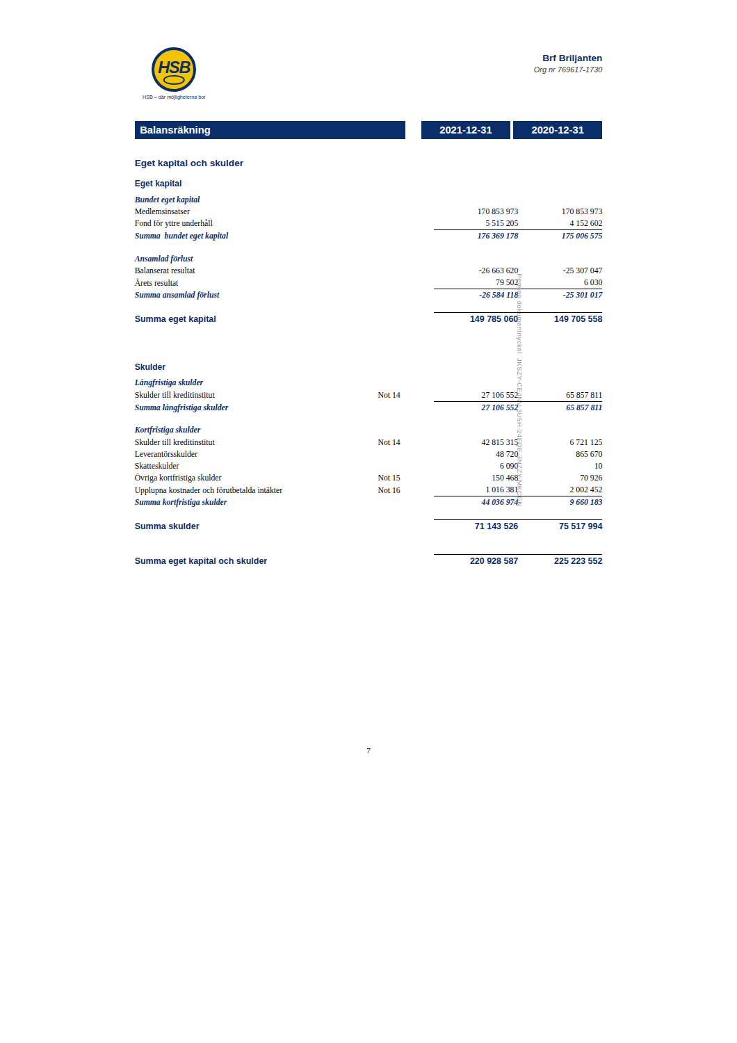Penneo dokumentnyckel: JKSZY-CE4NV-3U5H-24FQE-3NZZY-MKCGN
HSB
HSB – där möjligheterna bor
Brf Briljanten
Org nr 769617-1730
Balansräkning
2021-12-31
2020-12-31
Eget kapital och skulder
Eget kapital
| Bundet eget kapital | | | |
| Medlemsinsatser | | 170 853 973 | 170 853 973 |
| Fond för yttre underhåll | | 5 515 205 | 4 152 602 |
| Summa bundet eget kapital | | 176 369 178 | 175 006 575 |
| Ansamlad förlust | | | |
| Balanserat resultat | | -26 663 620 | -25 307 047 |
| Årets resultat | | 79 502 | 6 030 |
| Summa ansamlad förlust | | -26 584 118 | -25 301 017 |
| Summa eget kapital | | 149 785 060 | 149 705 558 |
Skulder
| Långfristiga skulder | | | |
| Skulder till kreditinstitut | Not 14 | 27 106 552 | 65 857 811 |
| Summa långfristiga skulder | | 27 106 552 | 65 857 811 |
| Kortfristiga skulder | | | |
| Skulder till kreditinstitut | Not 14 | 42 815 315 | 6 721 125 |
| Leverantörsskulder | | 48 720 | 865 670 |
| Skatteskulder | | 6 090 | 10 |
| Övriga kortfristiga skulder | Not 15 | 150 468 | 70 926 |
| Upplupna kostnader och förutbetalda intäkter | Not 16 | 1 016 381 | 2 002 452 |
| Summa kortfristiga skulder | | 44 036 974 | 9 660 183 |
| Summa skulder | | 71 143 526 | 75 517 994 |
| Summa eget kapital och skulder | | 220 928 587 | 225 223 552 |
7